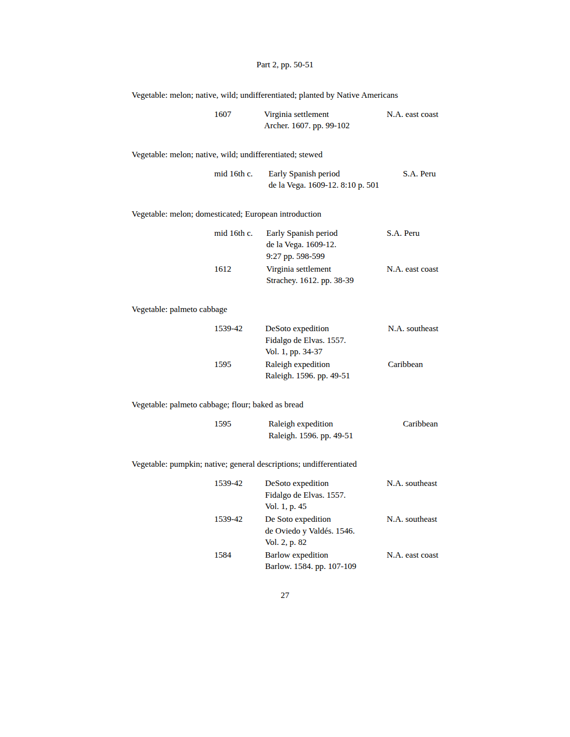Part 2, pp. 50-51
Vegetable: melon; native, wild; undifferentiated; planted by Native Americans
| 1607 | Virginia settlement Archer. 1607. pp. 99-102 | N.A. east coast |
Vegetable: melon; native, wild; undifferentiated; stewed
| mid 16th c. | Early Spanish period de la Vega. 1609-12. 8:10 p. 501 | S.A. Peru |
Vegetable: melon; domesticated; European introduction
| mid 16th c. | Early Spanish period de la Vega. 1609-12. 9:27 pp. 598-599 | S.A. Peru |
| 1612 | Virginia settlement Strachey. 1612. pp. 38-39 | N.A. east coast |
Vegetable: palmeto cabbage
| 1539-42 | DeSoto expedition Fidalgo de Elvas. 1557. Vol. 1, pp. 34-37 | N.A. southeast |
| 1595 | Raleigh expedition Raleigh. 1596. pp. 49-51 | Caribbean |
Vegetable: palmeto cabbage; flour; baked as bread
| 1595 | Raleigh expedition Raleigh. 1596. pp. 49-51 | Caribbean |
Vegetable: pumpkin; native; general descriptions; undifferentiated
| 1539-42 | DeSoto expedition Fidalgo de Elvas. 1557. Vol. 1, p. 45 | N.A. southeast |
| 1539-42 | De Soto expedition de Oviedo y Valdés. 1546. Vol. 2, p. 82 | N.A. southeast |
| 1584 | Barlow expedition Barlow. 1584. pp. 107-109 | N.A. east coast |
27